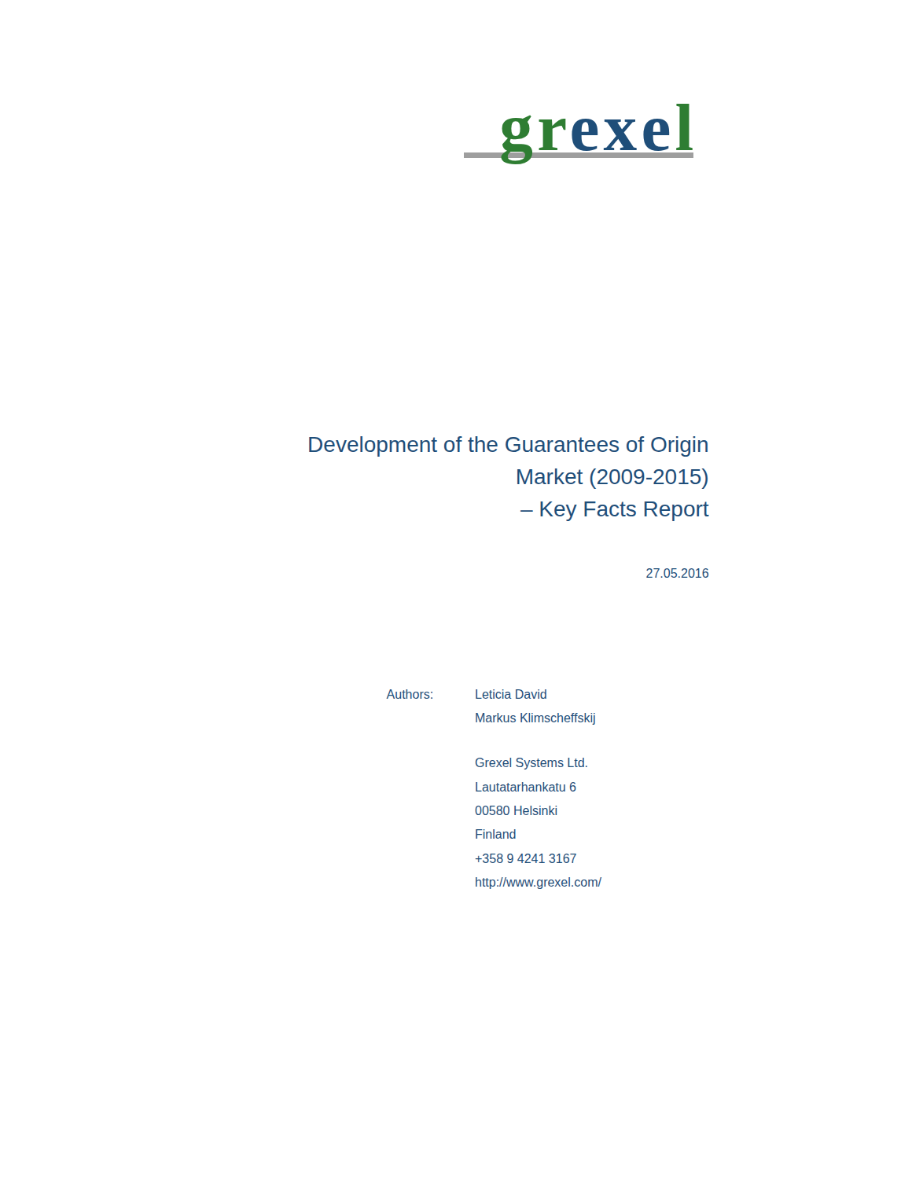grexel
Development of the Guarantees of Origin
Market (2009-2015)
– Key Facts Report
27.05.2016
| Authors: | Leticia David |
| | Markus Klimscheffskij |
| | Grexel Systems Ltd. |
| | Lautatarhankatu 6 |
| | 00580 Helsinki |
| | Finland |
| | +358 9 4241 3167 |
| | http://www.grexel.com/ |